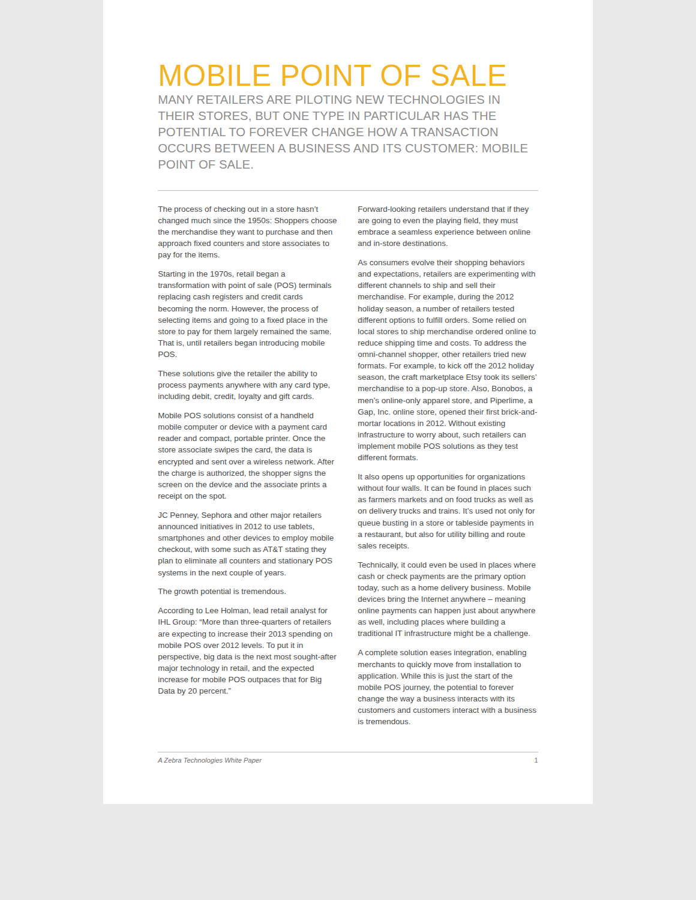MOBILE POINT OF SALE
Many retailers are piloting new technologies in their stores, but one type in particular has the potential to forever change how a transaction occurs between a business and its customer: mobile point of sale.
The process of checking out in a store hasn’t changed much since the 1950s: Shoppers choose the merchandise they want to purchase and then approach fixed counters and store associates to pay for the items.
Starting in the 1970s, retail began a transformation with point of sale (POS) terminals replacing cash registers and credit cards becoming the norm. However, the process of selecting items and going to a fixed place in the store to pay for them largely remained the same. That is, until retailers began introducing mobile POS.
These solutions give the retailer the ability to process payments anywhere with any card type, including debit, credit, loyalty and gift cards.
Mobile POS solutions consist of a handheld mobile computer or device with a payment card reader and compact, portable printer. Once the store associate swipes the card, the data is encrypted and sent over a wireless network. After the charge is authorized, the shopper signs the screen on the device and the associate prints a receipt on the spot.
JC Penney, Sephora and other major retailers announced initiatives in 2012 to use tablets, smartphones and other devices to employ mobile checkout, with some such as AT&T stating they plan to eliminate all counters and stationary POS systems in the next couple of years.
The growth potential is tremendous.
According to Lee Holman, lead retail analyst for IHL Group: “More than three-quarters of retailers are expecting to increase their 2013 spending on mobile POS over 2012 levels. To put it in perspective, big data is the next most sought-after major technology in retail, and the expected increase for mobile POS outpaces that for Big Data by 20 percent.”
Forward-looking retailers understand that if they are going to even the playing field, they must embrace a seamless experience between online and in-store destinations.
As consumers evolve their shopping behaviors and expectations, retailers are experimenting with different channels to ship and sell their merchandise. For example, during the 2012 holiday season, a number of retailers tested different options to fulfill orders. Some relied on local stores to ship merchandise ordered online to reduce shipping time and costs. To address the omni-channel shopper, other retailers tried new formats. For example, to kick off the 2012 holiday season, the craft marketplace Etsy took its sellers’ merchandise to a pop-up store. Also, Bonobos, a men’s online-only apparel store, and Piperlime, a Gap, Inc. online store, opened their first brick-and-mortar locations in 2012. Without existing infrastructure to worry about, such retailers can implement mobile POS solutions as they test different formats.
It also opens up opportunities for organizations without four walls. It can be found in places such as farmers markets and on food trucks as well as on delivery trucks and trains. It’s used not only for queue busting in a store or tableside payments in a restaurant, but also for utility billing and route sales receipts.
Technically, it could even be used in places where cash or check payments are the primary option today, such as a home delivery business. Mobile devices bring the Internet anywhere – meaning online payments can happen just about anywhere as well, including places where building a traditional IT infrastructure might be a challenge.
A complete solution eases integration, enabling merchants to quickly move from installation to application. While this is just the start of the mobile POS journey, the potential to forever change the way a business interacts with its customers and customers interact with a business is tremendous.
A Zebra Technologies White Paper 1